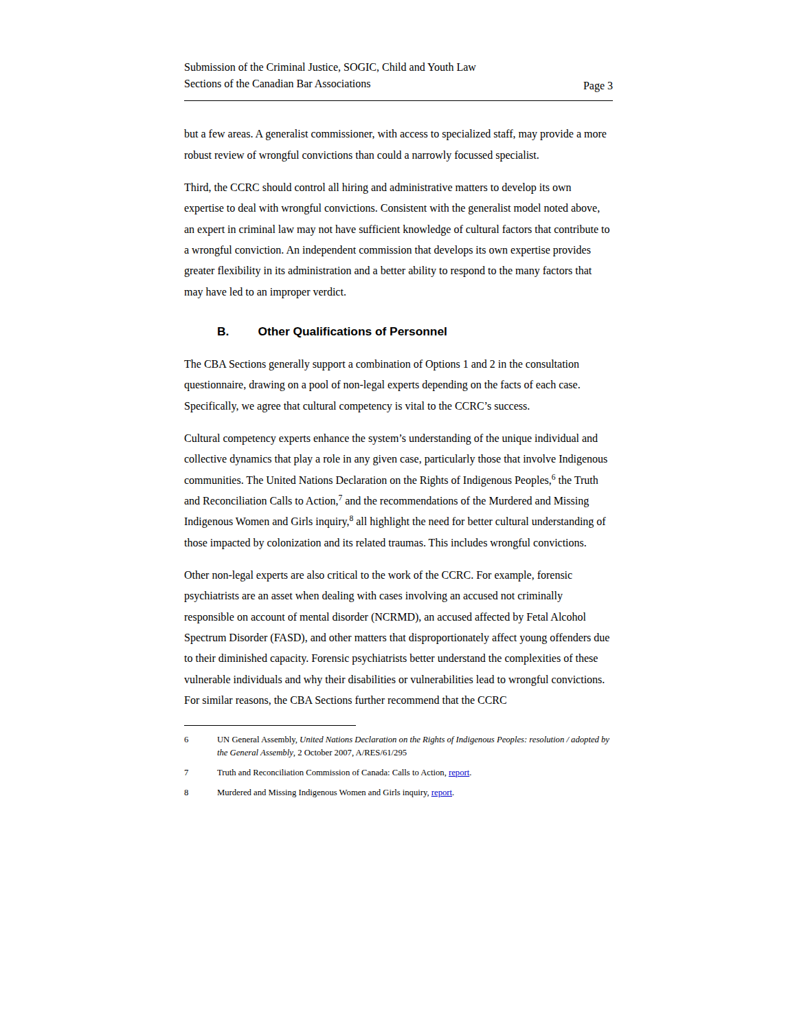Submission of the Criminal Justice, SOGIC, Child and Youth Law
Sections of the Canadian Bar Associations
Page 3
but a few areas. A generalist commissioner, with access to specialized staff, may provide a more robust review of wrongful convictions than could a narrowly focussed specialist.
Third, the CCRC should control all hiring and administrative matters to develop its own expertise to deal with wrongful convictions. Consistent with the generalist model noted above, an expert in criminal law may not have sufficient knowledge of cultural factors that contribute to a wrongful conviction. An independent commission that develops its own expertise provides greater flexibility in its administration and a better ability to respond to the many factors that may have led to an improper verdict.
B. Other Qualifications of Personnel
The CBA Sections generally support a combination of Options 1 and 2 in the consultation questionnaire, drawing on a pool of non-legal experts depending on the facts of each case. Specifically, we agree that cultural competency is vital to the CCRC’s success.
Cultural competency experts enhance the system’s understanding of the unique individual and collective dynamics that play a role in any given case, particularly those that involve Indigenous communities. The United Nations Declaration on the Rights of Indigenous Peoples,6 the Truth and Reconciliation Calls to Action,7 and the recommendations of the Murdered and Missing Indigenous Women and Girls inquiry,8 all highlight the need for better cultural understanding of those impacted by colonization and its related traumas. This includes wrongful convictions.
Other non-legal experts are also critical to the work of the CCRC. For example, forensic psychiatrists are an asset when dealing with cases involving an accused not criminally responsible on account of mental disorder (NCRMD), an accused affected by Fetal Alcohol Spectrum Disorder (FASD), and other matters that disproportionately affect young offenders due to their diminished capacity. Forensic psychiatrists better understand the complexities of these vulnerable individuals and why their disabilities or vulnerabilities lead to wrongful convictions. For similar reasons, the CBA Sections further recommend that the CCRC
6
UN General Assembly, United Nations Declaration on the Rights of Indigenous Peoples: resolution / adopted by the General Assembly, 2 October 2007, A/RES/61/295
7
Truth and Reconciliation Commission of Canada: Calls to Action, report.
8
Murdered and Missing Indigenous Women and Girls inquiry, report.